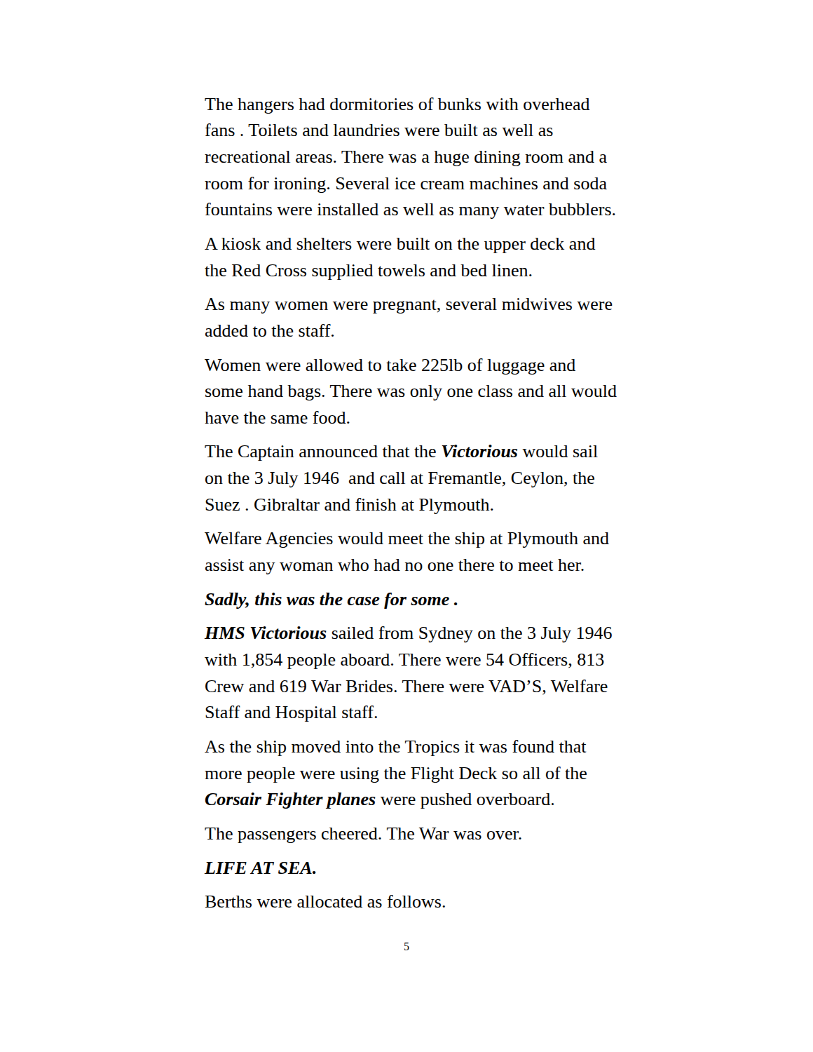The hangers had dormitories of bunks with overhead fans . Toilets and laundries were built as well as recreational areas. There was a huge dining room and a room for ironing. Several ice cream machines and soda fountains were installed as well as many water bubblers.
A kiosk and shelters were built on the upper deck and the Red Cross supplied towels and bed linen.
As many women were pregnant, several midwives were added to the staff.
Women were allowed to take 225lb of luggage and some hand bags. There was only one class and all would have the same food.
The Captain announced that the Victorious would sail on the 3 July 1946 and call at Fremantle, Ceylon, the Suez . Gibraltar and finish at Plymouth.
Welfare Agencies would meet the ship at Plymouth and assist any woman who had no one there to meet her.
Sadly, this was the case for some .
HMS Victorious sailed from Sydney on the 3 July 1946 with 1,854 people aboard. There were 54 Officers, 813 Crew and 619 War Brides. There were VAD’S, Welfare Staff and Hospital staff.
As the ship moved into the Tropics it was found that more people were using the Flight Deck so all of the Corsair Fighter planes were pushed overboard.
The passengers cheered. The War was over.
LIFE AT SEA.
Berths were allocated as follows.
5